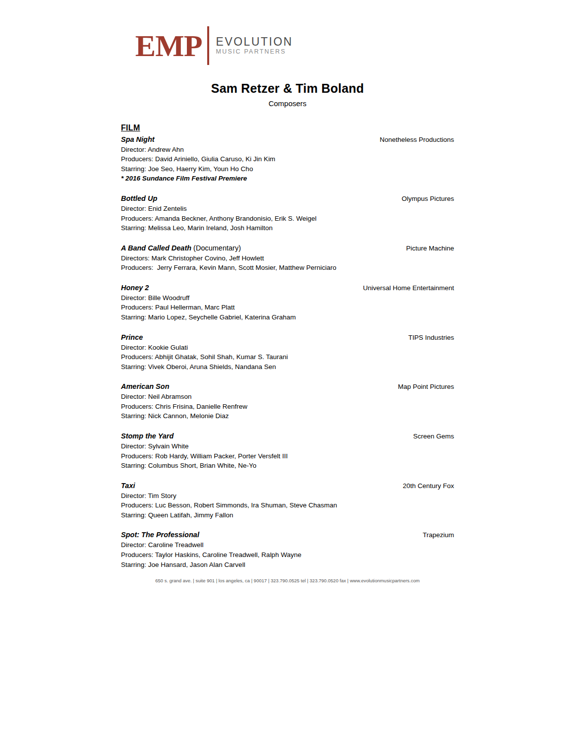EMP
EVOLUTION MUSIC PARTNERS
Sam Retzer & Tim Boland
Composers
FILM
Spa Night Nonetheless Productions
Director: Andrew Ahn
Producers: David Ariniello, Giulia Caruso, Ki Jin Kim
Starring: Joe Seo, Haerry Kim, Youn Ho Cho
* 2016 Sundance Film Festival Premiere
Bottled Up Olympus Pictures
Director: Enid Zentelis
Producers: Amanda Beckner, Anthony Brandonisio, Erik S. Weigel
Starring: Melissa Leo, Marin Ireland, Josh Hamilton
A Band Called Death (Documentary) Picture Machine
Directors: Mark Christopher Covino, Jeff Howlett
Producers: Jerry Ferrara, Kevin Mann, Scott Mosier, Matthew Perniciaro
Honey 2 Universal Home Entertainment
Director: Bille Woodruff
Producers: Paul Hellerman, Marc Platt
Starring: Mario Lopez, Seychelle Gabriel, Katerina Graham
Prince TIPS Industries
Director: Kookie Gulati
Producers: Abhijit Ghatak, Sohil Shah, Kumar S. Taurani
Starring: Vivek Oberoi, Aruna Shields, Nandana Sen
American Son Map Point Pictures
Director: Neil Abramson
Producers: Chris Frisina, Danielle Renfrew
Starring: Nick Cannon, Melonie Diaz
Stomp the Yard Screen Gems
Director: Sylvain White
Producers: Rob Hardy, William Packer, Porter Versfelt III
Starring: Columbus Short, Brian White, Ne-Yo
Taxi 20th Century Fox
Director: Tim Story
Producers: Luc Besson, Robert Simmonds, Ira Shuman, Steve Chasman
Starring: Queen Latifah, Jimmy Fallon
Spot: The Professional Trapezium
Director: Caroline Treadwell
Producers: Taylor Haskins, Caroline Treadwell, Ralph Wayne
Starring: Joe Hansard, Jason Alan Carvell
650 s. grand ave. | suite 901 | los angeles, ca | 90017 | 323.790.0525 tel | 323.790.0520 fax | www.evolutionmusicpartners.com